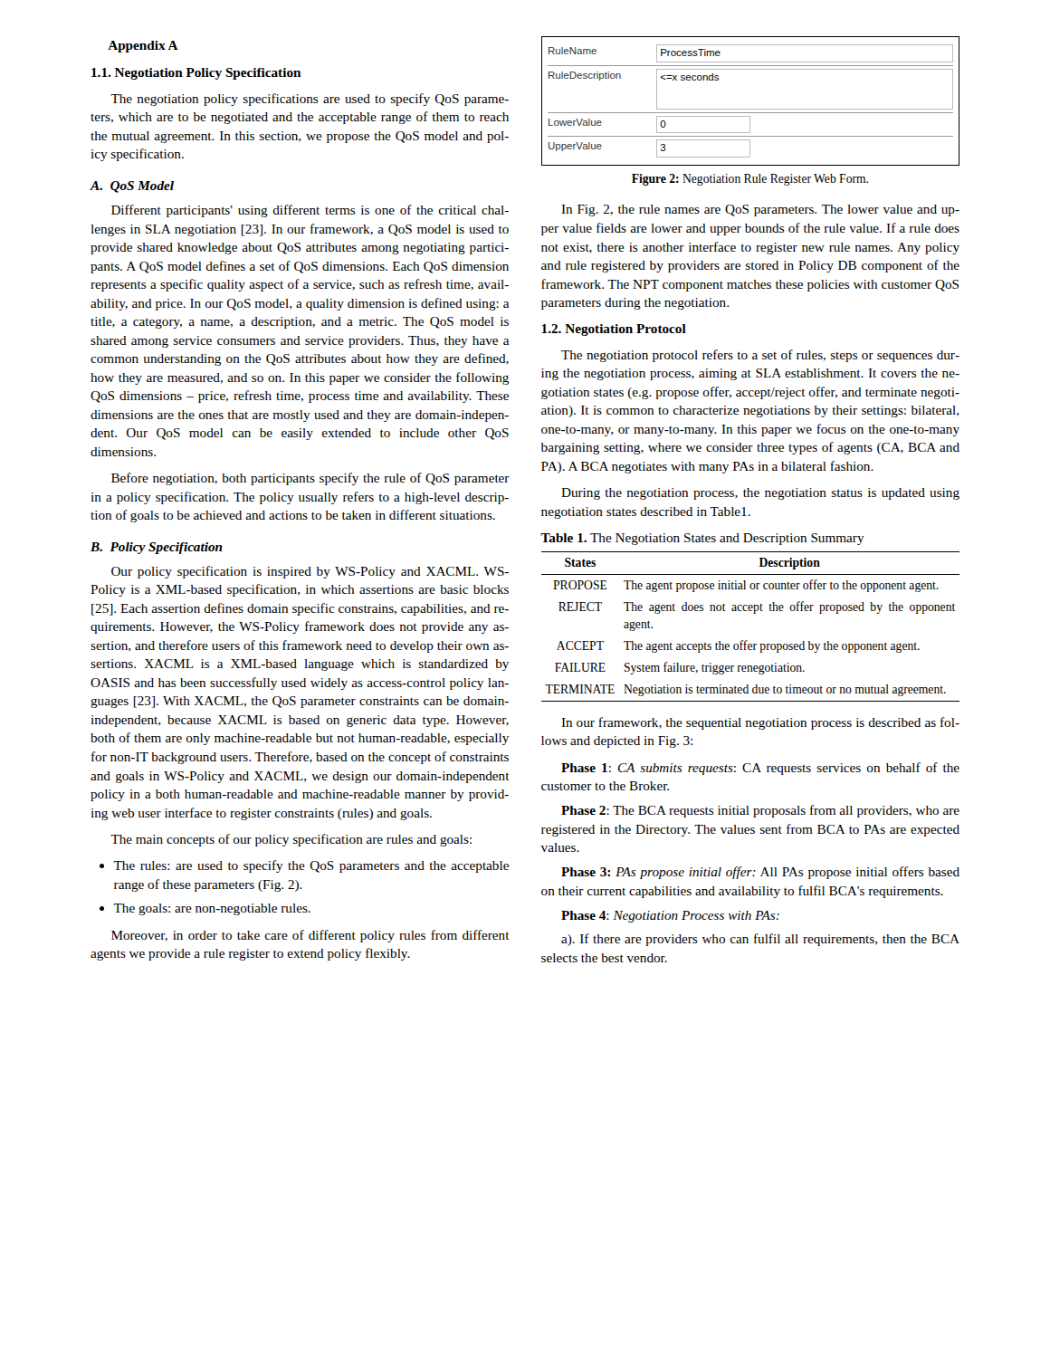Appendix A
1.1. Negotiation Policy Specification
The negotiation policy specifications are used to specify QoS parameters, which are to be negotiated and the acceptable range of them to reach the mutual agreement. In this section, we propose the QoS model and policy specification.
A. QoS Model
Different participants' using different terms is one of the critical challenges in SLA negotiation [23]. In our framework, a QoS model is used to provide shared knowledge about QoS attributes among negotiating participants. A QoS model defines a set of QoS dimensions. Each QoS dimension represents a specific quality aspect of a service, such as refresh time, availability, and price. In our QoS model, a quality dimension is defined using: a title, a category, a name, a description, and a metric. The QoS model is shared among service consumers and service providers. Thus, they have a common understanding on the QoS attributes about how they are defined, how they are measured, and so on. In this paper we consider the following QoS dimensions – price, refresh time, process time and availability. These dimensions are the ones that are mostly used and they are domain-independent. Our QoS model can be easily extended to include other QoS dimensions.
Before negotiation, both participants specify the rule of QoS parameter in a policy specification. The policy usually refers to a high-level description of goals to be achieved and actions to be taken in different situations.
B. Policy Specification
Our policy specification is inspired by WS-Policy and XACML. WS-Policy is a XML-based specification, in which assertions are basic blocks [25]. Each assertion defines domain specific constrains, capabilities, and requirements. However, the WS-Policy framework does not provide any assertion, and therefore users of this framework need to develop their own assertions. XACML is a XML-based language which is standardized by OASIS and has been successfully used widely as access-control policy languages [23]. With XACML, the QoS parameter constraints can be domain-independent, because XACML is based on generic data type. However, both of them are only machine-readable but not human-readable, especially for non-IT background users. Therefore, based on the concept of constraints and goals in WS-Policy and XACML, we design our domain-independent policy in a both human-readable and machine-readable manner by providing web user interface to register constraints (rules) and goals.
The main concepts of our policy specification are rules and goals:
The rules: are used to specify the QoS parameters and the acceptable range of these parameters (Fig. 2).
The goals: are non-negotiable rules.
Moreover, in order to take care of different policy rules from different agents we provide a rule register to extend policy flexibly.
RuleName
ProcessTime
RuleDescription
<=x seconds
LowerValue
0
UpperValue
3
Figure 2: Negotiation Rule Register Web Form.
In Fig. 2, the rule names are QoS parameters. The lower value and upper value fields are lower and upper bounds of the rule value. If a rule does not exist, there is another interface to register new rule names. Any policy and rule registered by providers are stored in Policy DB component of the framework. The NPT component matches these policies with customer QoS parameters during the negotiation.
1.2. Negotiation Protocol
The negotiation protocol refers to a set of rules, steps or sequences during the negotiation process, aiming at SLA establishment. It covers the negotiation states (e.g. propose offer, accept/reject offer, and terminate negotiation). It is common to characterize negotiations by their settings: bilateral, one-to-many, or many-to-many. In this paper we focus on the one-to-many bargaining setting, where we consider three types of agents (CA, BCA and PA). A BCA negotiates with many PAs in a bilateral fashion.
During the negotiation process, the negotiation status is updated using negotiation states described in Table1.
Table 1. The Negotiation States and Description Summary
| States | Description |
| --- | --- |
| PROPOSE | The agent propose initial or counter offer to the opponent agent. |
| REJECT | The agent does not accept the offer proposed by the opponent agent. |
| ACCEPT | The agent accepts the offer proposed by the opponent agent. |
| FAILURE | System failure, trigger renegotiation. |
| TERMINATE | Negotiation is terminated due to timeout or no mutual agreement. |
In our framework, the sequential negotiation process is described as follows and depicted in Fig. 3:
Phase 1: CA submits requests: CA requests services on behalf of the customer to the Broker.
Phase 2: The BCA requests initial proposals from all providers, who are registered in the Directory. The values sent from BCA to PAs are expected values.
Phase 3: PAs propose initial offer: All PAs propose initial offers based on their current capabilities and availability to fulfil BCA's requirements.
Phase 4: Negotiation Process with PAs:
a). If there are providers who can fulfil all requirements, then the BCA selects the best vendor.